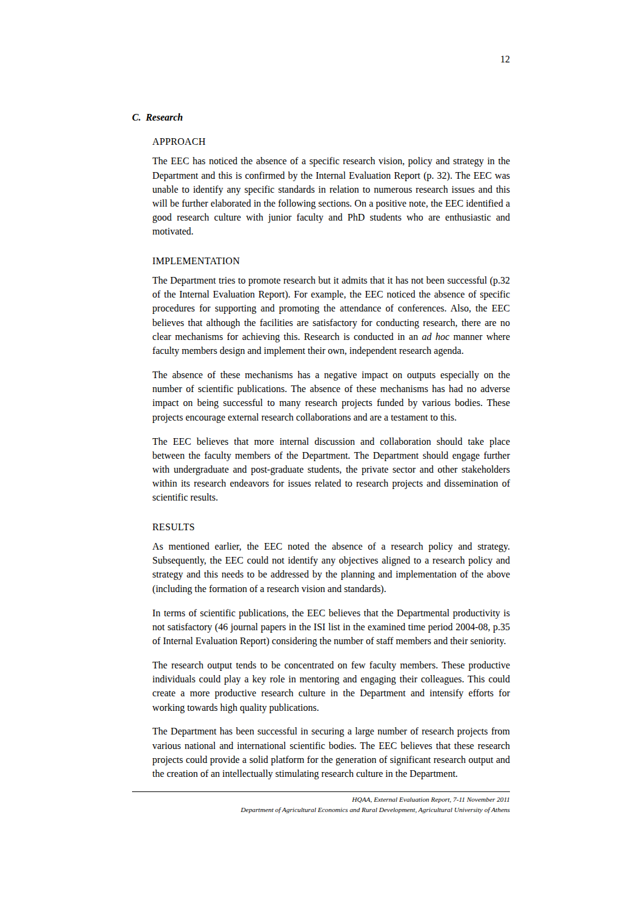12
C. Research
APPROACH
The EEC has noticed the absence of a specific research vision, policy and strategy in the Department and this is confirmed by the Internal Evaluation Report (p. 32). The EEC was unable to identify any specific standards in relation to numerous research issues and this will be further elaborated in the following sections. On a positive note, the EEC identified a good research culture with junior faculty and PhD students who are enthusiastic and motivated.
IMPLEMENTATION
The Department tries to promote research but it admits that it has not been successful (p.32 of the Internal Evaluation Report). For example, the EEC noticed the absence of specific procedures for supporting and promoting the attendance of conferences. Also, the EEC believes that although the facilities are satisfactory for conducting research, there are no clear mechanisms for achieving this. Research is conducted in an ad hoc manner where faculty members design and implement their own, independent research agenda.
The absence of these mechanisms has a negative impact on outputs especially on the number of scientific publications. The absence of these mechanisms has had no adverse impact on being successful to many research projects funded by various bodies. These projects encourage external research collaborations and are a testament to this.
The EEC believes that more internal discussion and collaboration should take place between the faculty members of the Department. The Department should engage further with undergraduate and post-graduate students, the private sector and other stakeholders within its research endeavors for issues related to research projects and dissemination of scientific results.
RESULTS
As mentioned earlier, the EEC noted the absence of a research policy and strategy. Subsequently, the EEC could not identify any objectives aligned to a research policy and strategy and this needs to be addressed by the planning and implementation of the above (including the formation of a research vision and standards).
In terms of scientific publications, the EEC believes that the Departmental productivity is not satisfactory (46 journal papers in the ISI list in the examined time period 2004-08, p.35 of Internal Evaluation Report) considering the number of staff members and their seniority.
The research output tends to be concentrated on few faculty members. These productive individuals could play a key role in mentoring and engaging their colleagues. This could create a more productive research culture in the Department and intensify efforts for working towards high quality publications.
The Department has been successful in securing a large number of research projects from various national and international scientific bodies. The EEC believes that these research projects could provide a solid platform for the generation of significant research output and the creation of an intellectually stimulating research culture in the Department.
HQAA, External Evaluation Report, 7-11 November 2011
Department of Agricultural Economics and Rural Development, Agricultural University of Athens